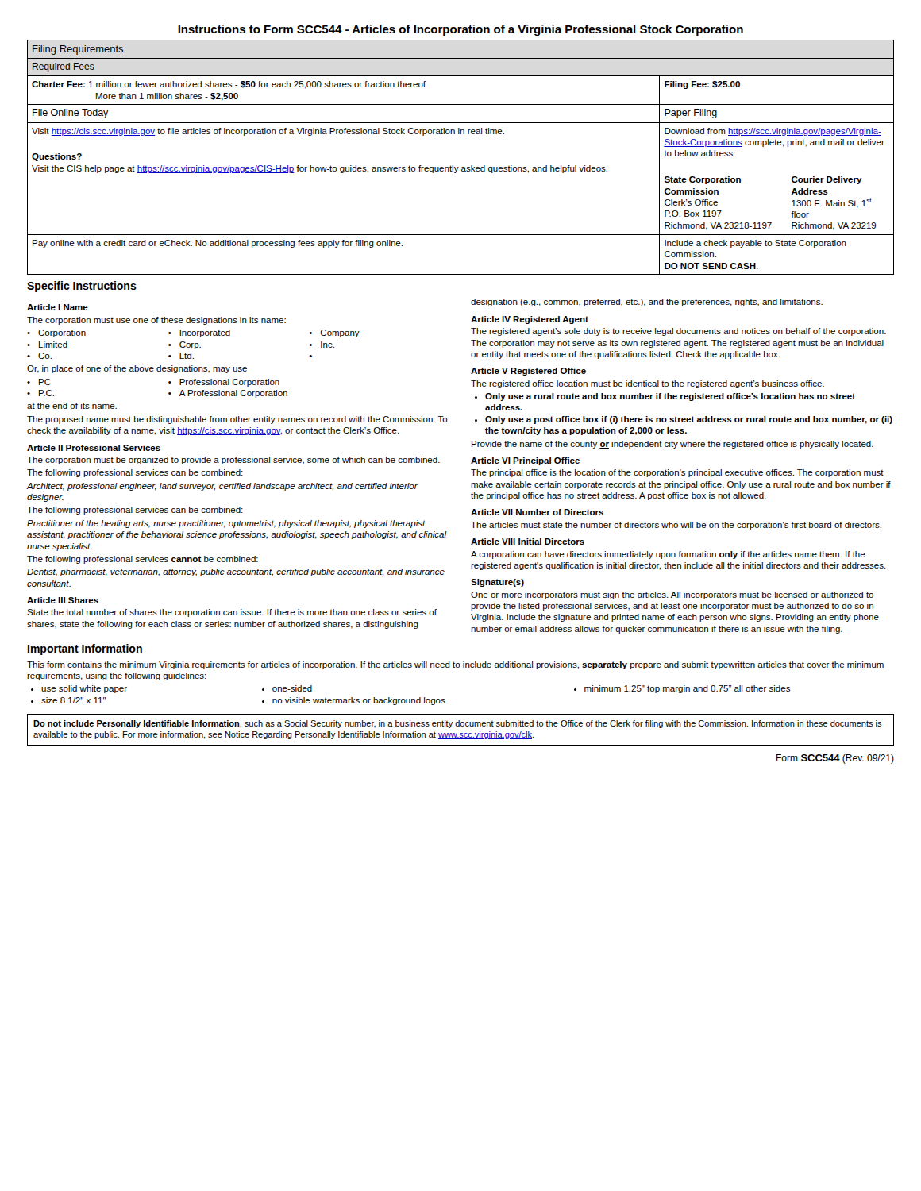Instructions to Form SCC544 - Articles of Incorporation of a Virginia Professional Stock Corporation
| Filing Requirements |
| Required Fees |
| Charter Fee: 1 million or fewer authorized shares - $50 for each 25,000 shares or fraction thereof More than 1 million shares - $2,500 | Filing Fee: $25.00 |
| File Online Today | Paper Filing |
| Visit https://cis.scc.virginia.gov to file articles of incorporation of a Virginia Professional Stock Corporation in real time. Questions? Visit the CIS help page at https://scc.virginia.gov/pages/CIS-Help for how-to guides, answers to frequently asked questions, and helpful videos. | Download from https://scc.virginia.gov/pages/Virginia-Stock-Corporations complete, print, and mail or deliver to below address: / State Corporation Commission Clerk’s Office P.O. Box 1197 Richmond, VA 23218-1197 / Courier Delivery Address 1300 E. Main St, 1 st floor Richmond, VA 23219 / |
| Pay online with a credit card or eCheck. No additional processing fees apply for filing online. | Include a check payable to State Corporation Commission. DO NOT SEND CASH . |
Specific Instructions
Article I Name
The corporation must use one of these designations in its name:
Corporation
Incorporated
Company
Limited
Corp.
Inc.
Co.
Ltd.
Or, in place of one of the above designations, may use
PC
Professional Corporation
P.C.
A Professional Corporation
at the end of its name.
The proposed name must be distinguishable from other entity names on record with the Commission. To check the availability of a name, visit https://cis.scc.virginia.gov, or contact the Clerk’s Office.
Article II Professional Services
The corporation must be organized to provide a professional service, some of which can be combined.
The following professional services can be combined:
Architect, professional engineer, land surveyor, certified landscape architect, and certified interior designer.
The following professional services can be combined:
Practitioner of the healing arts, nurse practitioner, optometrist, physical therapist, physical therapist assistant, practitioner of the behavioral science professions, audiologist, speech pathologist, and clinical nurse specialist.
The following professional services cannot be combined:
Dentist, pharmacist, veterinarian, attorney, public accountant, certified public accountant, and insurance consultant.
Article III Shares
State the total number of shares the corporation can issue. If there is more than one class or series of shares, state the following for each class or series: number of authorized shares, a distinguishing designation (e.g., common, preferred, etc.), and the preferences, rights, and limitations.
Article IV Registered Agent
The registered agent’s sole duty is to receive legal documents and notices on behalf of the corporation. The corporation may not serve as its own registered agent. The registered agent must be an individual or entity that meets one of the qualifications listed. Check the applicable box.
Article V Registered Office
The registered office location must be identical to the registered agent’s business office.
Only use a rural route and box number if the registered office’s location has no street address.
Only use a post office box if (i) there is no street address or rural route and box number, or (ii) the town/city has a population of 2,000 or less.
Provide the name of the county or independent city where the registered office is physically located.
Article VI Principal Office
The principal office is the location of the corporation’s principal executive offices. The corporation must make available certain corporate records at the principal office. Only use a rural route and box number if the principal office has no street address. A post office box is not allowed.
Article VII Number of Directors
The articles must state the number of directors who will be on the corporation's first board of directors.
Article VIII Initial Directors
A corporation can have directors immediately upon formation only if the articles name them. If the registered agent's qualification is initial director, then include all the initial directors and their addresses.
Signature(s)
One or more incorporators must sign the articles. All incorporators must be licensed or authorized to provide the listed professional services, and at least one incorporator must be authorized to do so in Virginia. Include the signature and printed name of each person who signs. Providing an entity phone number or email address allows for quicker communication if there is an issue with the filing.
Important Information
This form contains the minimum Virginia requirements for articles of incorporation. If the articles will need to include additional provisions, separately prepare and submit typewritten articles that cover the minimum requirements, using the following guidelines:
use solid white paper
size 8 1/2" x 11"
one-sided
no visible watermarks or background logos
minimum 1.25" top margin and 0.75” all other sides
Do not include Personally Identifiable Information, such as a Social Security number, in a business entity document submitted to the Office of the Clerk for filing with the Commission. Information in these documents is available to the public. For more information, see Notice Regarding Personally Identifiable Information at www.scc.virginia.gov/clk.
Form SCC544 (Rev. 09/21)